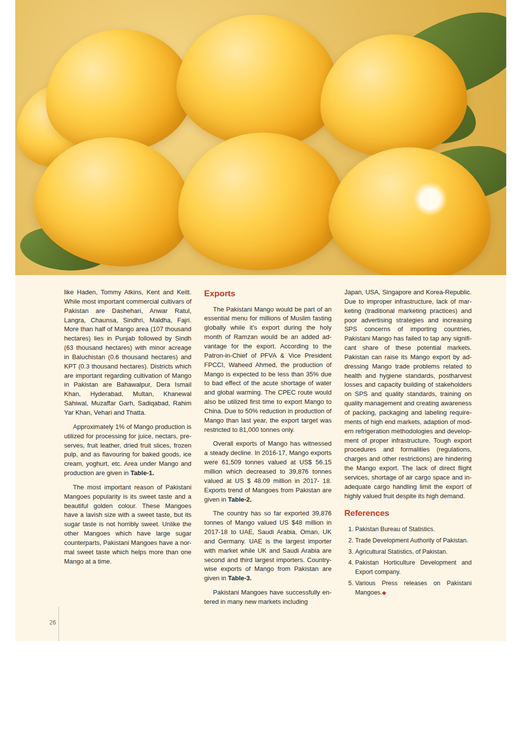like Haden, Tommy Atkins, Kent and Keitt. While most important commercial cultivars of Pakistan are Dashehari, Anwar Ratul, Langra, Chaunsa, Sindhri, Maldha, Fajri. More than half of Mango area (107 thousand hectares) lies in Punjab followed by Sindh (63 thousand hectares) with minor acreage in Baluchistan (0.6 thousand hectares) and KPT (0.3 thousand hectares). Districts which are important regarding cultivation of Mango in Pakistan are Bahawalpur, Dera Ismail Khan, Hyderabad, Multan, Khanewal Sahiwal, Muzaffar Garh, Sadiqabad, Rahim Yar Khan, Vehari and Thatta.
Approximately 1% of Mango production is utilized for processing for juice, nectars, preserves, fruit leather, dried fruit slices, frozen pulp, and as flavouring for baked goods, ice cream, yoghurt, etc. Area under Mango and production are given in Table-1.
The most important reason of Pakistani Mangoes popularity is its sweet taste and a beautiful golden colour. These Mangoes have a lavish size with a sweet taste, but its sugar taste is not horribly sweet. Unlike the other Mangoes which have large sugar counterparts, Pakistani Mangoes have a normal sweet taste which helps more than one Mango at a time.
Exports
The Pakistani Mango would be part of an essential menu for millions of Muslim fasting globally while it's export during the holy month of Ramzan would be an added advantage for the export. According to the Patron-in-Chief of PFVA & Vice President FPCCI, Waheed Ahmed, the production of Mango is expected to be less than 35% due to bad effect of the acute shortage of water and global warming. The CPEC route would also be utilized first time to export Mango to China. Due to 50% reduction in production of Mango than last year, the export target was restricted to 81,000 tonnes only.
Overall exports of Mango has witnessed a steady decline. In 2016-17, Mango exports were 61,509 tonnes valued at US$ 56.15 million which decreased to 39,876 tonnes valued at US $ 48.09 million in 2017- 18. Exports trend of Mangoes from Pakistan are given in Table-2.
The country has so far exported 39,876 tonnes of Mango valued US $48 million in 2017-18 to UAE, Saudi Arabia, Oman, UK and Germany. UAE is the largest importer with market while UK and Saudi Arabia are second and third largest importers. Country-wise exports of Mango from Pakistan are given in Table-3.
Pakistani Mangoes have successfully entered in many new markets including
Japan, USA, Singapore and Korea-Republic. Due to improper infrastructure, lack of marketing (traditional marketing practices) and poor advertising strategies and increasing SPS concerns of importing countries, Pakistani Mango has failed to tap any significant share of these potential markets. Pakistan can raise its Mango export by addressing Mango trade problems related to health and hygiene standards, postharvest losses and capacity building of stakeholders on SPS and quality standards, training on quality management and creating awareness of packing, packaging and labeling requirements of high end markets, adaption of modern refrigeration methodologies and development of proper infrastructure. Tough export procedures and formalities (regulations, charges and other restrictions) are hindering the Mango export. The lack of direct flight services, shortage of air cargo space and inadequate cargo handling limit the export of highly valued fruit despite its high demand.
References
Pakistan Bureau of Statistics.
Trade Development Authority of Pakistan.
Agricultural Statistics, of Pakistan.
Pakistan Horticulture Development and Export company.
Various Press releases on Pakistani Mangoes.◆
26